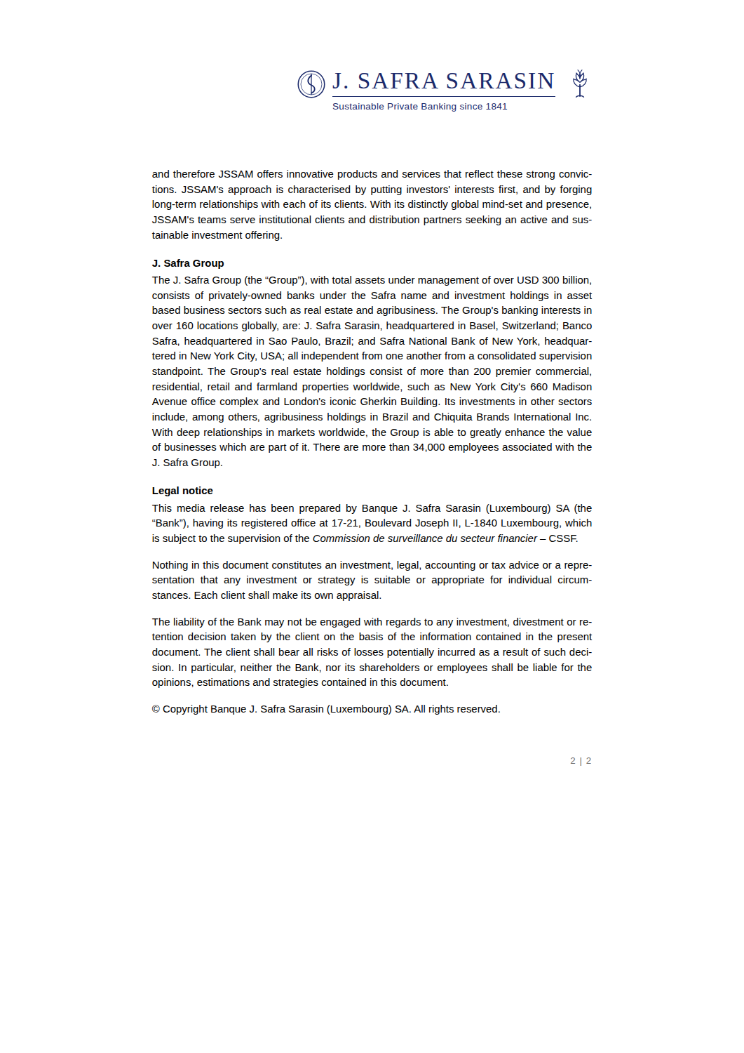J. SAFRA SARASIN Sustainable Private Banking since 1841
and therefore JSSAM offers innovative products and services that reflect these strong convictions. JSSAM's approach is characterised by putting investors' interests first, and by forging long-term relationships with each of its clients. With its distinctly global mind-set and presence, JSSAM's teams serve institutional clients and distribution partners seeking an active and sustainable investment offering.
J. Safra Group
The J. Safra Group (the “Group”), with total assets under management of over USD 300 billion, consists of privately-owned banks under the Safra name and investment holdings in asset based business sectors such as real estate and agribusiness. The Group's banking interests in over 160 locations globally, are: J. Safra Sarasin, headquartered in Basel, Switzerland; Banco Safra, headquartered in Sao Paulo, Brazil; and Safra National Bank of New York, headquartered in New York City, USA; all independent from one another from a consolidated supervision standpoint. The Group's real estate holdings consist of more than 200 premier commercial, residential, retail and farmland properties worldwide, such as New York City's 660 Madison Avenue office complex and London's iconic Gherkin Building. Its investments in other sectors include, among others, agribusiness holdings in Brazil and Chiquita Brands International Inc. With deep relationships in markets worldwide, the Group is able to greatly enhance the value of businesses which are part of it. There are more than 34,000 employees associated with the J. Safra Group.
Legal notice
This media release has been prepared by Banque J. Safra Sarasin (Luxembourg) SA (the “Bank”), having its registered office at 17-21, Boulevard Joseph II, L-1840 Luxembourg, which is subject to the supervision of the Commission de surveillance du secteur financier – CSSF.
Nothing in this document constitutes an investment, legal, accounting or tax advice or a representation that any investment or strategy is suitable or appropriate for individual circumstances. Each client shall make its own appraisal.
The liability of the Bank may not be engaged with regards to any investment, divestment or retention decision taken by the client on the basis of the information contained in the present document. The client shall bear all risks of losses potentially incurred as a result of such decision. In particular, neither the Bank, nor its shareholders or employees shall be liable for the opinions, estimations and strategies contained in this document.
© Copyright Banque J. Safra Sarasin (Luxembourg) SA. All rights reserved.
2 | 2